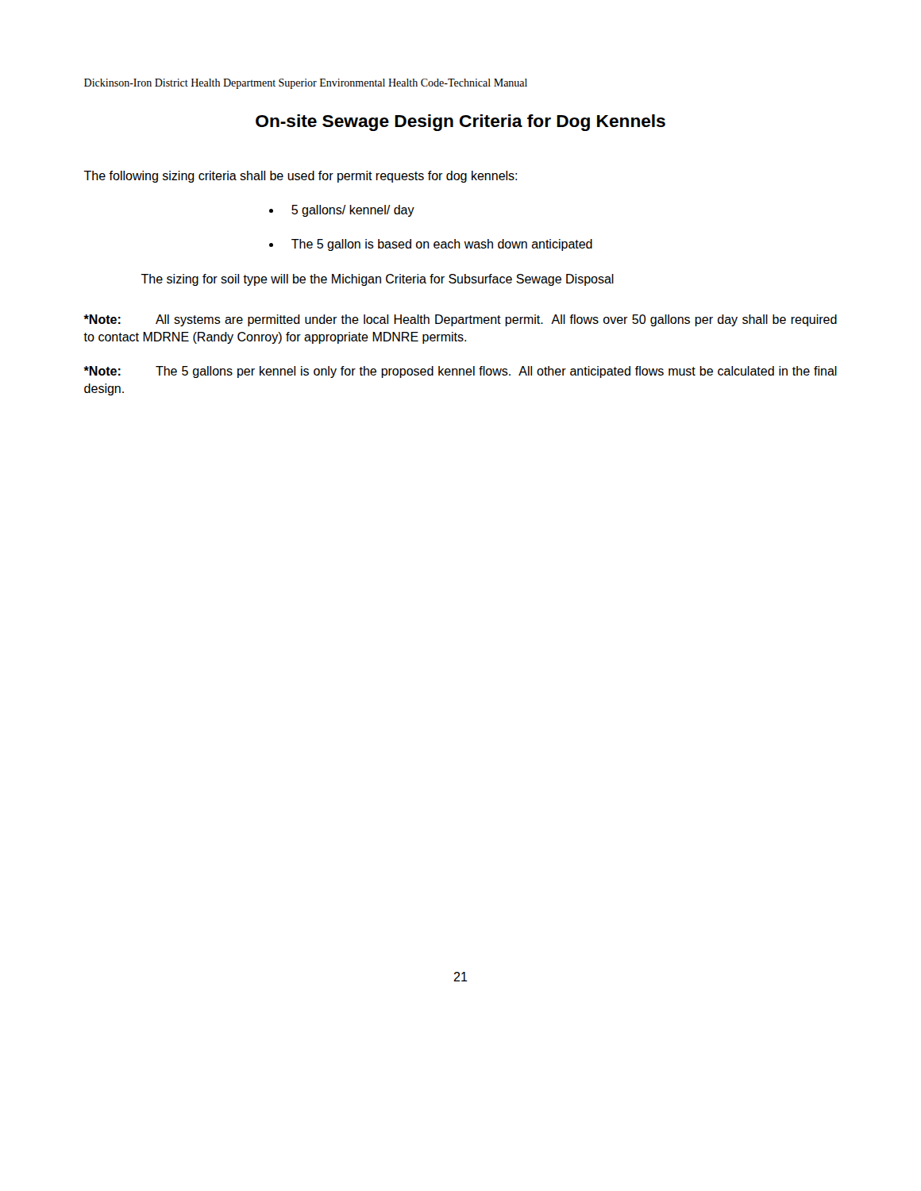Dickinson-Iron District Health Department Superior Environmental Health Code-Technical Manual
On-site Sewage Design Criteria for Dog Kennels
The following sizing criteria shall be used for permit requests for dog kennels:
5 gallons/ kennel/ day
The 5 gallon is based on each wash down anticipated
The sizing for soil type will be the Michigan Criteria for Subsurface Sewage Disposal
*Note: All systems are permitted under the local Health Department permit. All flows over 50 gallons per day shall be required to contact MDRNE (Randy Conroy) for appropriate MDNRE permits.
*Note: The 5 gallons per kennel is only for the proposed kennel flows. All other anticipated flows must be calculated in the final design.
21